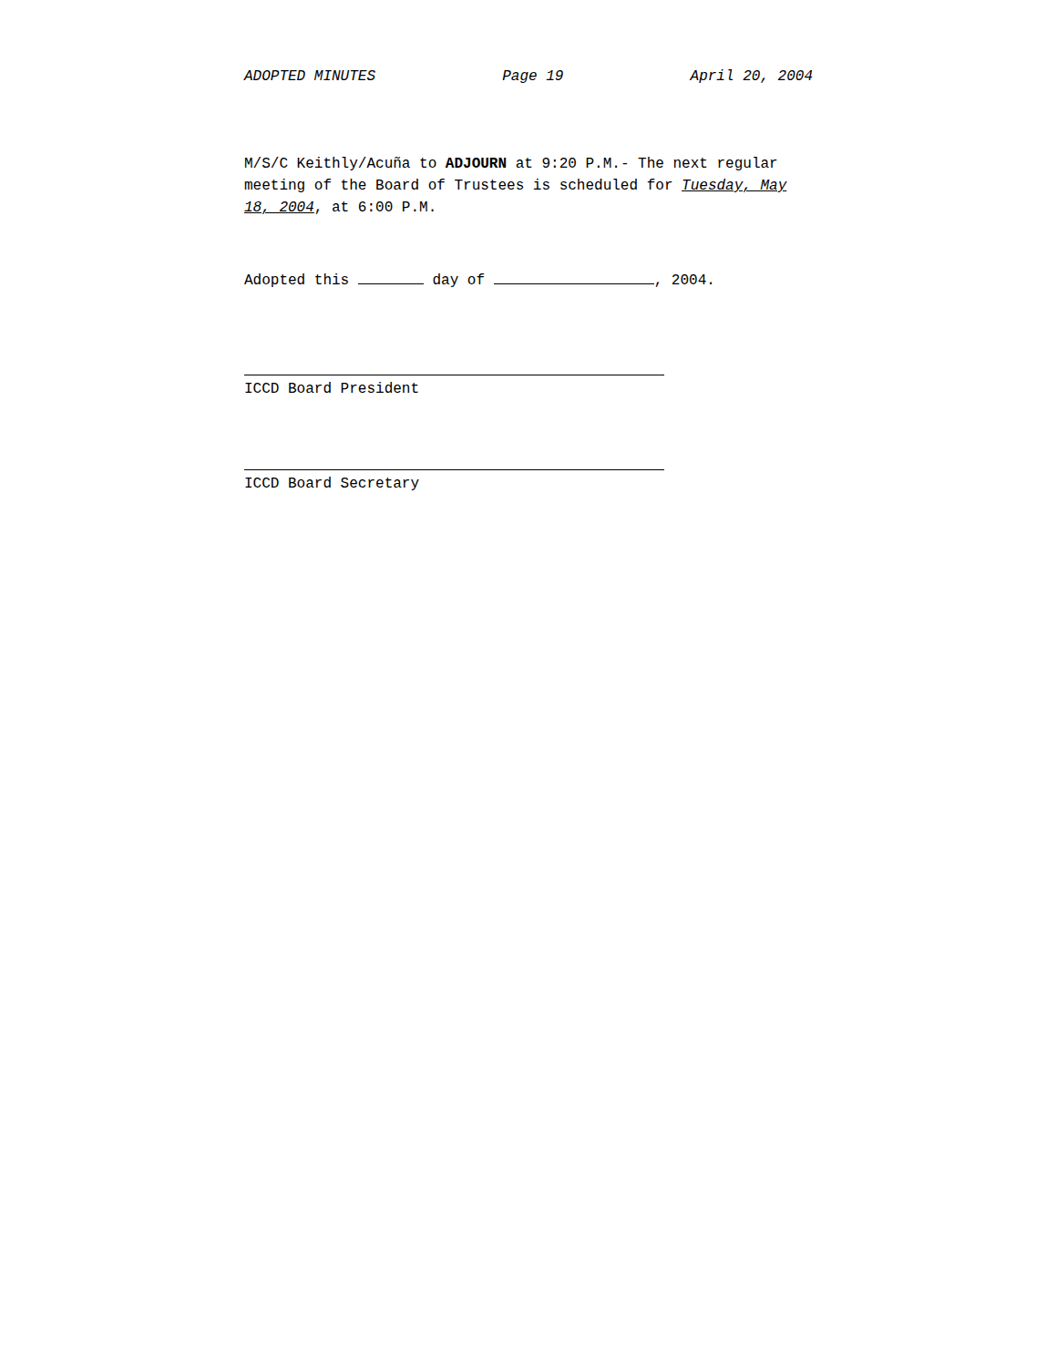ADOPTED MINUTES Page 19 April 20, 2004
M/S/C Keithly/Acuña to ADJOURN at 9:20 P.M.- The next regular meeting of the Board of Trustees is scheduled for Tuesday, May 18, 2004, at 6:00 P.M.
Adopted this day of , 2004.
ICCD Board President
ICCD Board Secretary